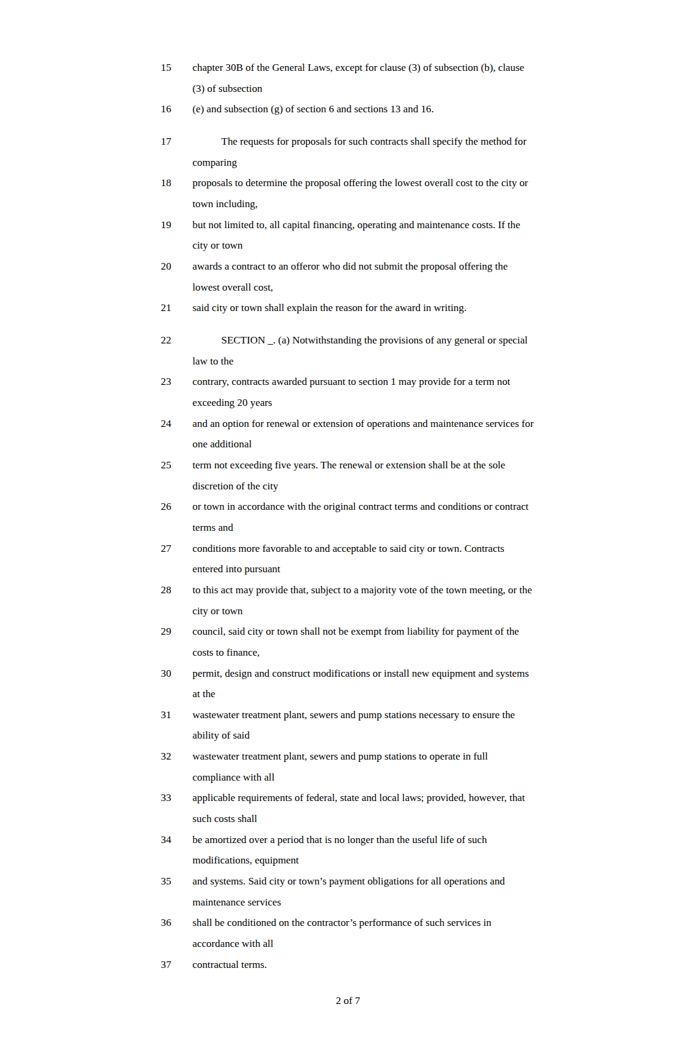15 chapter 30B of the General Laws, except for clause (3) of subsection (b), clause (3) of subsection
16(e) and subsection (g) of section 6 and sections 13 and 16.
17 The requests for proposals for such contracts shall specify the method for comparing
18 proposals to determine the proposal offering the lowest overall cost to the city or town including,
19 but not limited to, all capital financing, operating and maintenance costs. If the city or town
20 awards a contract to an offeror who did not submit the proposal offering the lowest overall cost,
21 said city or town shall explain the reason for the award in writing.
22 SECTION _. (a) Notwithstanding the provisions of any general or special law to the
23 contrary, contracts awarded pursuant to section 1 may provide for a term not exceeding 20 years
24 and an option for renewal or extension of operations and maintenance services for one additional
25 term not exceeding five years. The renewal or extension shall be at the sole discretion of the city
26 or town in accordance with the original contract terms and conditions or contract terms and
27 conditions more favorable to and acceptable to said city or town. Contracts entered into pursuant
28 to this act may provide that, subject to a majority vote of the town meeting, or the city or town
29 council, said city or town shall not be exempt from liability for payment of the costs to finance,
30 permit, design and construct modifications or install new equipment and systems at the
31 wastewater treatment plant, sewers and pump stations necessary to ensure the ability of said
32 wastewater treatment plant, sewers and pump stations to operate in full compliance with all
33 applicable requirements of federal, state and local laws; provided, however, that such costs shall
34 be amortized over a period that is no longer than the useful life of such modifications, equipment
35 and systems. Said city or town’s payment obligations for all operations and maintenance services
36 shall be conditioned on the contractor’s performance of such services in accordance with all
37 contractual terms.
2 of 7